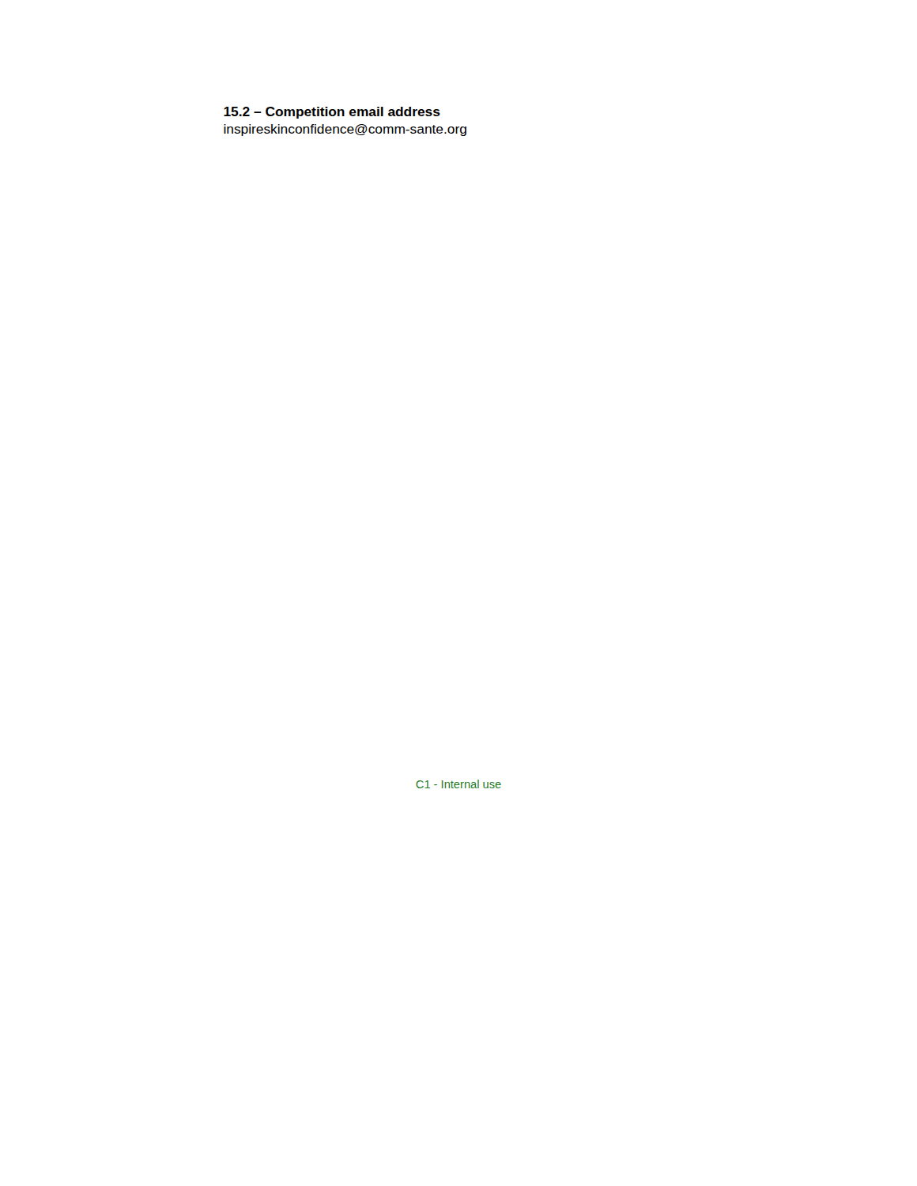15.2 – Competition email address
inspireskinconfidence@comm-sante.org
C1 - Internal use